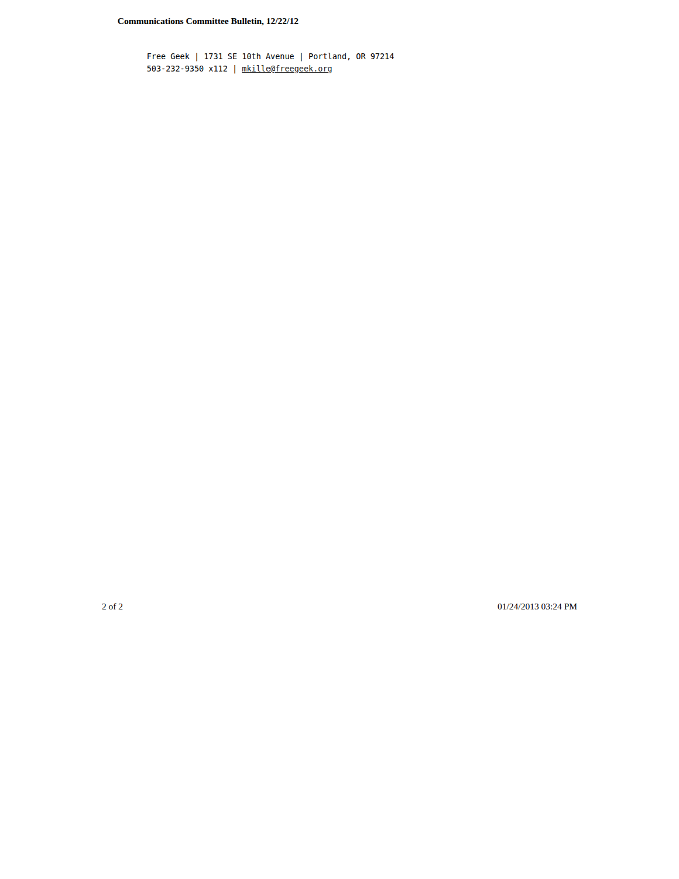Communications Committee Bulletin, 12/22/12
Free Geek | 1731 SE 10th Avenue | Portland, OR 97214
503-232-9350 x112 | mkille@freegeek.org
2 of 2 01/24/2013 03:24 PM